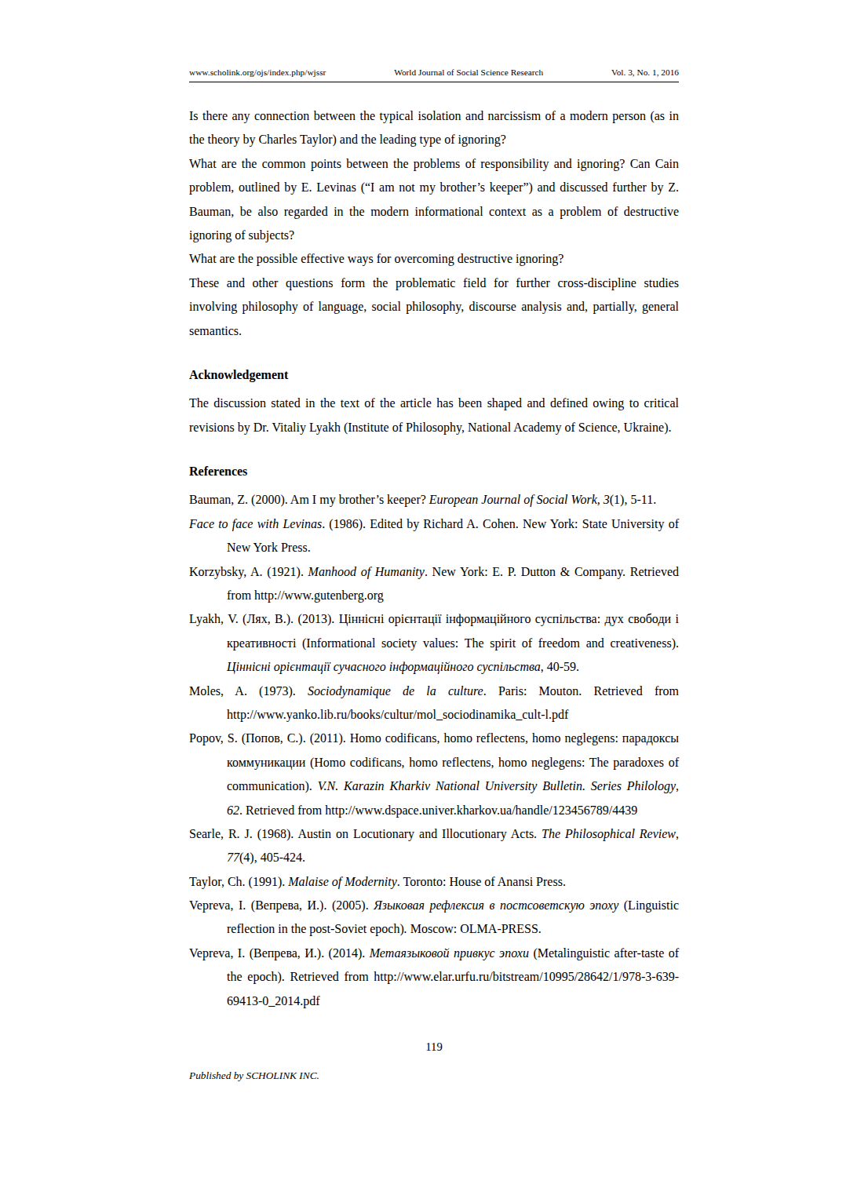www.scholink.org/ojs/index.php/wjssr World Journal of Social Science Research Vol. 3, No. 1, 2016
Is there any connection between the typical isolation and narcissism of a modern person (as in the theory by Charles Taylor) and the leading type of ignoring?
What are the common points between the problems of responsibility and ignoring? Can Cain problem, outlined by E. Levinas (“I am not my brother’s keeper”) and discussed further by Z. Bauman, be also regarded in the modern informational context as a problem of destructive ignoring of subjects?
What are the possible effective ways for overcoming destructive ignoring?
These and other questions form the problematic field for further cross-discipline studies involving philosophy of language, social philosophy, discourse analysis and, partially, general semantics.
Acknowledgement
The discussion stated in the text of the article has been shaped and defined owing to critical revisions by Dr. Vitaliy Lyakh (Institute of Philosophy, National Academy of Science, Ukraine).
References
Bauman, Z. (2000). Am I my brother’s keeper? European Journal of Social Work, 3(1), 5-11.
Face to face with Levinas. (1986). Edited by Richard A. Cohen. New York: State University of New York Press.
Korzybsky, A. (1921). Manhood of Humanity. New York: E. P. Dutton & Company. Retrieved from http://www.gutenberg.org
Lyakh, V. (Лях, В.). (2013). Ціннісні орієнтації інформаційного суспільства: дух свободи і креативності (Informational society values: The spirit of freedom and creativeness). Ціннісні орієнтації сучасного інформаційного суспільства, 40-59.
Moles, A. (1973). Sociodynamique de la culture. Paris: Mouton. Retrieved from http://www.yanko.lib.ru/books/cultur/mol_sociodinamika_cult-l.pdf
Popov, S. (Попов, С.). (2011). Homo codificans, homo reflectens, homo neglegens: парадоксы коммуникации (Homo codificans, homo reflectens, homo neglegens: The paradoxes of communication). V.N. Karazin Kharkiv National University Bulletin. Series Philology, 62. Retrieved from http://www.dspace.univer.kharkov.ua/handle/123456789/4439
Searle, R. J. (1968). Austin on Locutionary and Illocutionary Acts. The Philosophical Review, 77(4), 405-424.
Taylor, Ch. (1991). Malaise of Modernity. Toronto: House of Anansi Press.
Vepreva, I. (Вепрева, И.). (2005). Языковая рефлексия в постсоветскую эпоху (Linguistic reflection in the post-Soviet epoch). Moscow: OLMA-PRESS.
Vepreva, I. (Вепрева, И.). (2014). Метаязыковой привкус эпохи (Metalinguistic after-taste of the epoch). Retrieved from http://www.elar.urfu.ru/bitstream/10995/28642/1/978-3-639-69413-0_2014.pdf
119
Published by SCHOLINK INC.